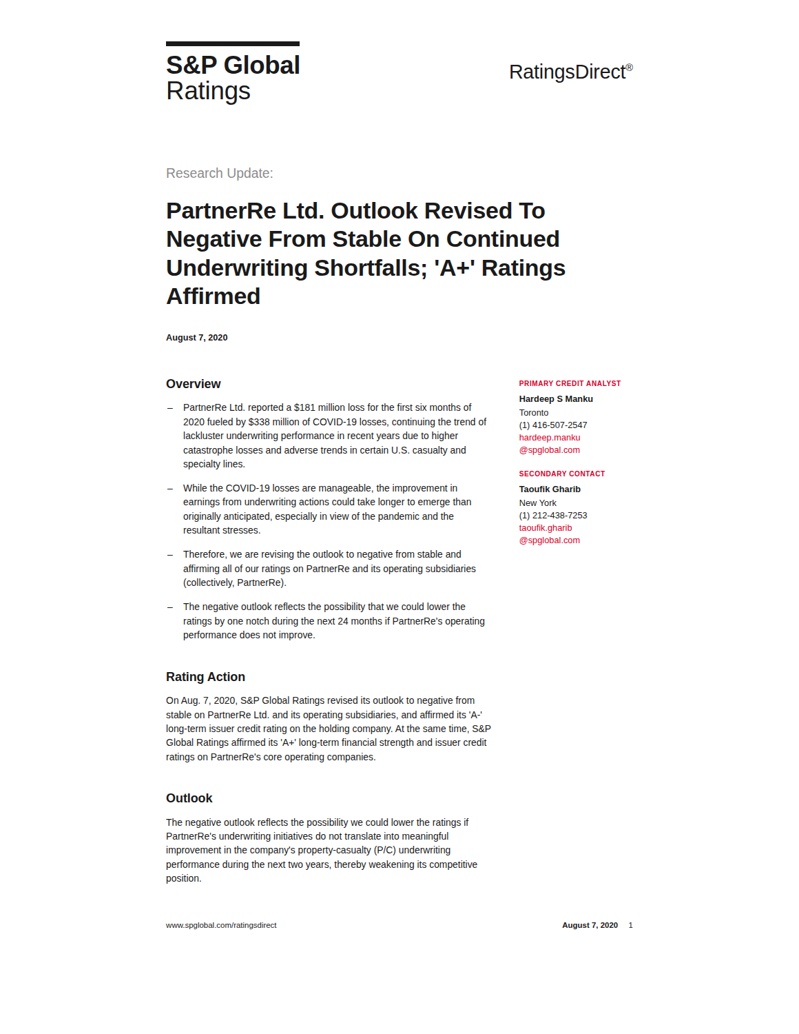S&P Global
Ratings
RatingsDirect®
Research Update:
PartnerRe Ltd. Outlook Revised To Negative From Stable On Continued Underwriting Shortfalls; 'A+' Ratings Affirmed
August 7, 2020
Overview
PartnerRe Ltd. reported a $181 million loss for the first six months of 2020 fueled by $338 million of COVID-19 losses, continuing the trend of lackluster underwriting performance in recent years due to higher catastrophe losses and adverse trends in certain U.S. casualty and specialty lines.
While the COVID-19 losses are manageable, the improvement in earnings from underwriting actions could take longer to emerge than originally anticipated, especially in view of the pandemic and the resultant stresses.
Therefore, we are revising the outlook to negative from stable and affirming all of our ratings on PartnerRe and its operating subsidiaries (collectively, PartnerRe).
The negative outlook reflects the possibility that we could lower the ratings by one notch during the next 24 months if PartnerRe's operating performance does not improve.
Rating Action
On Aug. 7, 2020, S&P Global Ratings revised its outlook to negative from stable on PartnerRe Ltd. and its operating subsidiaries, and affirmed its 'A-' long-term issuer credit rating on the holding company. At the same time, S&P Global Ratings affirmed its 'A+' long-term financial strength and issuer credit ratings on PartnerRe's core operating companies.
Outlook
The negative outlook reflects the possibility we could lower the ratings if PartnerRe's underwriting initiatives do not translate into meaningful improvement in the company's property-casualty (P/C) underwriting performance during the next two years, thereby weakening its competitive position.
PRIMARY CREDIT ANALYST
Hardeep S Manku
Toronto
(1) 416-507-2547
hardeep.manku
@spglobal.com
SECONDARY CONTACT
Taoufik Gharib
New York
(1) 212-438-7253
taoufik.gharib
@spglobal.com
www.spglobal.com/ratingsdirect
August 7, 20201